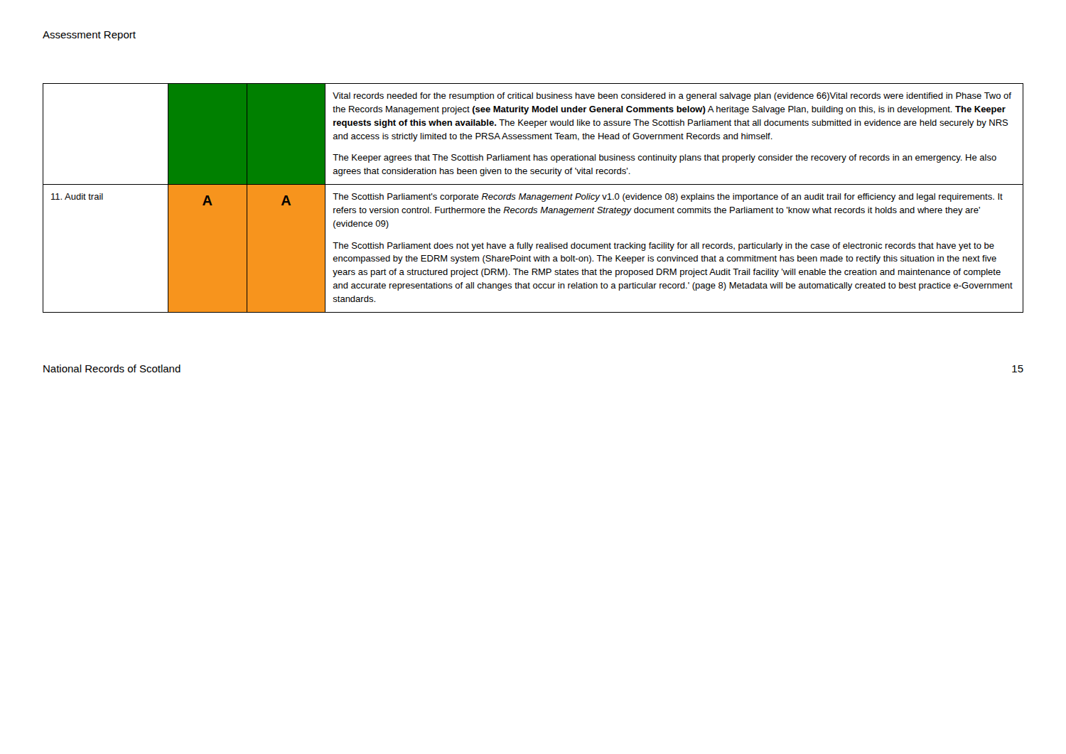Assessment Report
| | | | Vital records needed for the resumption of critical business have been considered in a general salvage plan (evidence 66)Vital records were identified in Phase Two of the Records Management project (see Maturity Model under General Comments below) A heritage Salvage Plan, building on this, is in development. The Keeper requests sight of this when available. The Keeper would like to assure The Scottish Parliament that all documents submitted in evidence are held securely by NRS and access is strictly limited to the PRSA Assessment Team, the Head of Government Records and himself. The Keeper agrees that The Scottish Parliament has operational business continuity plans that properly consider the recovery of records in an emergency. He also agrees that consideration has been given to the security of 'vital records'. |
| 11. Audit trail | A | A | The Scottish Parliament's corporate Records Management Policy v1.0 (evidence 08) explains the importance of an audit trail for efficiency and legal requirements. It refers to version control. Furthermore the Records Management Strategy document commits the Parliament to 'know what records it holds and where they are' (evidence 09) The Scottish Parliament does not yet have a fully realised document tracking facility for all records, particularly in the case of electronic records that have yet to be encompassed by the EDRM system (SharePoint with a bolt-on). The Keeper is convinced that a commitment has been made to rectify this situation in the next five years as part of a structured project (DRM). The RMP states that the proposed DRM project Audit Trail facility 'will enable the creation and maintenance of complete and accurate representations of all changes that occur in relation to a particular record.' (page 8) Metadata will be automatically created to best practice e-Government standards. |
National Records of Scotland 15